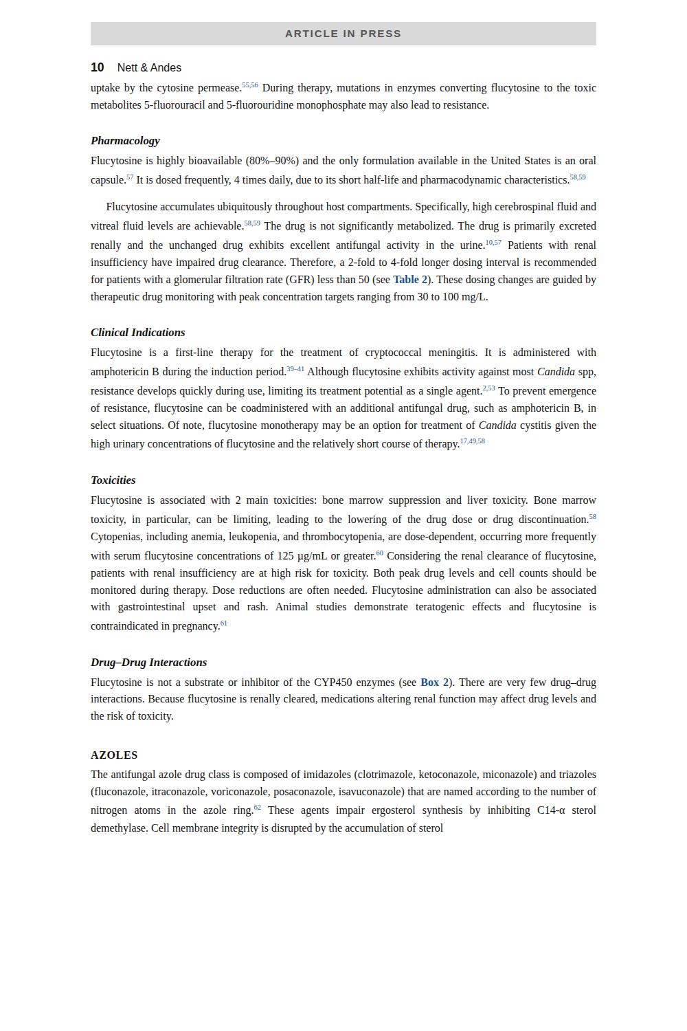ARTICLE IN PRESS
10 Nett & Andes
uptake by the cytosine permease.55,56 During therapy, mutations in enzymes converting flucytosine to the toxic metabolites 5-fluorouracil and 5-fluorouridine monophosphate may also lead to resistance.
Pharmacology
Flucytosine is highly bioavailable (80%–90%) and the only formulation available in the United States is an oral capsule.57 It is dosed frequently, 4 times daily, due to its short half-life and pharmacodynamic characteristics.58,59
Flucytosine accumulates ubiquitously throughout host compartments. Specifically, high cerebrospinal fluid and vitreal fluid levels are achievable.58,59 The drug is not significantly metabolized. The drug is primarily excreted renally and the unchanged drug exhibits excellent antifungal activity in the urine.10,57 Patients with renal insufficiency have impaired drug clearance. Therefore, a 2-fold to 4-fold longer dosing interval is recommended for patients with a glomerular filtration rate (GFR) less than 50 (see Table 2). These dosing changes are guided by therapeutic drug monitoring with peak concentration targets ranging from 30 to 100 mg/L.
Clinical Indications
Flucytosine is a first-line therapy for the treatment of cryptococcal meningitis. It is administered with amphotericin B during the induction period.39–41 Although flucytosine exhibits activity against most Candida spp, resistance develops quickly during use, limiting its treatment potential as a single agent.2,53 To prevent emergence of resistance, flucytosine can be coadministered with an additional antifungal drug, such as amphotericin B, in select situations. Of note, flucytosine monotherapy may be an option for treatment of Candida cystitis given the high urinary concentrations of flucytosine and the relatively short course of therapy.17,49,58
Toxicities
Flucytosine is associated with 2 main toxicities: bone marrow suppression and liver toxicity. Bone marrow toxicity, in particular, can be limiting, leading to the lowering of the drug dose or drug discontinuation.58 Cytopenias, including anemia, leukopenia, and thrombocytopenia, are dose-dependent, occurring more frequently with serum flucytosine concentrations of 125 µg/mL or greater.60 Considering the renal clearance of flucytosine, patients with renal insufficiency are at high risk for toxicity. Both peak drug levels and cell counts should be monitored during therapy. Dose reductions are often needed. Flucytosine administration can also be associated with gastrointestinal upset and rash. Animal studies demonstrate teratogenic effects and flucytosine is contraindicated in pregnancy.61
Drug–Drug Interactions
Flucytosine is not a substrate or inhibitor of the CYP450 enzymes (see Box 2). There are very few drug–drug interactions. Because flucytosine is renally cleared, medications altering renal function may affect drug levels and the risk of toxicity.
Azoles
The antifungal azole drug class is composed of imidazoles (clotrimazole, ketoconazole, miconazole) and triazoles (fluconazole, itraconazole, voriconazole, posaconazole, isavuconazole) that are named according to the number of nitrogen atoms in the azole ring.62 These agents impair ergosterol synthesis by inhibiting C14-α sterol demethylase. Cell membrane integrity is disrupted by the accumulation of sterol